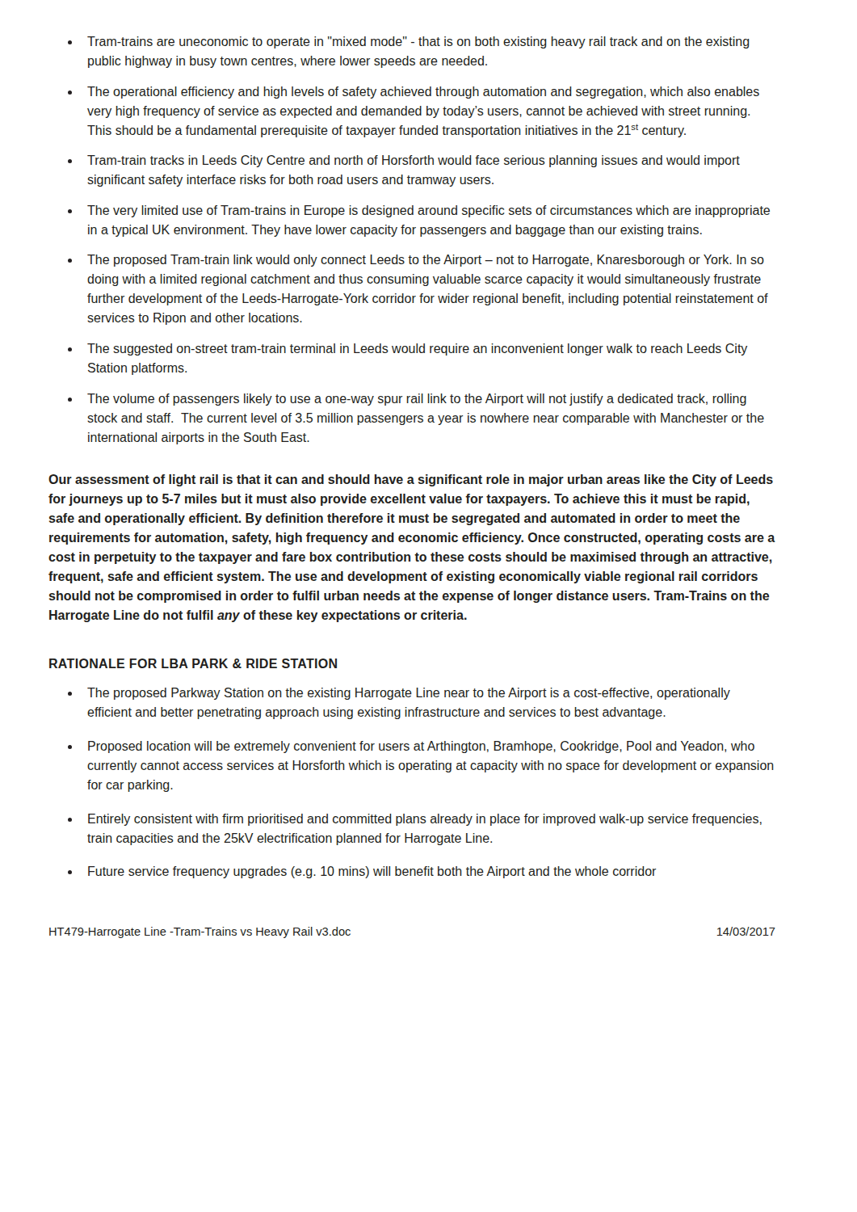Tram-trains are uneconomic to operate in "mixed mode" - that is on both existing heavy rail track and on the existing public highway in busy town centres, where lower speeds are needed.
The operational efficiency and high levels of safety achieved through automation and segregation, which also enables very high frequency of service as expected and demanded by today’s users, cannot be achieved with street running. This should be a fundamental prerequisite of taxpayer funded transportation initiatives in the 21st century.
Tram-train tracks in Leeds City Centre and north of Horsforth would face serious planning issues and would import significant safety interface risks for both road users and tramway users.
The very limited use of Tram-trains in Europe is designed around specific sets of circumstances which are inappropriate in a typical UK environment. They have lower capacity for passengers and baggage than our existing trains.
The proposed Tram-train link would only connect Leeds to the Airport – not to Harrogate, Knaresborough or York. In so doing with a limited regional catchment and thus consuming valuable scarce capacity it would simultaneously frustrate further development of the Leeds-Harrogate-York corridor for wider regional benefit, including potential reinstatement of services to Ripon and other locations.
The suggested on-street tram-train terminal in Leeds would require an inconvenient longer walk to reach Leeds City Station platforms.
The volume of passengers likely to use a one-way spur rail link to the Airport will not justify a dedicated track, rolling stock and staff. The current level of 3.5 million passengers a year is nowhere near comparable with Manchester or the international airports in the South East.
Our assessment of light rail is that it can and should have a significant role in major urban areas like the City of Leeds for journeys up to 5-7 miles but it must also provide excellent value for taxpayers. To achieve this it must be rapid, safe and operationally efficient. By definition therefore it must be segregated and automated in order to meet the requirements for automation, safety, high frequency and economic efficiency. Once constructed, operating costs are a cost in perpetuity to the taxpayer and fare box contribution to these costs should be maximised through an attractive, frequent, safe and efficient system. The use and development of existing economically viable regional rail corridors should not be compromised in order to fulfil urban needs at the expense of longer distance users. Tram-Trains on the Harrogate Line do not fulfil any of these key expectations or criteria.
RATIONALE FOR LBA PARK & RIDE STATION
The proposed Parkway Station on the existing Harrogate Line near to the Airport is a cost-effective, operationally efficient and better penetrating approach using existing infrastructure and services to best advantage.
Proposed location will be extremely convenient for users at Arthington, Bramhope, Cookridge, Pool and Yeadon, who currently cannot access services at Horsforth which is operating at capacity with no space for development or expansion for car parking.
Entirely consistent with firm prioritised and committed plans already in place for improved walk-up service frequencies, train capacities and the 25kV electrification planned for Harrogate Line.
Future service frequency upgrades (e.g. 10 mins) will benefit both the Airport and the whole corridor
HT479-Harrogate Line -Tram-Trains vs Heavy Rail v3.doc 14/03/2017